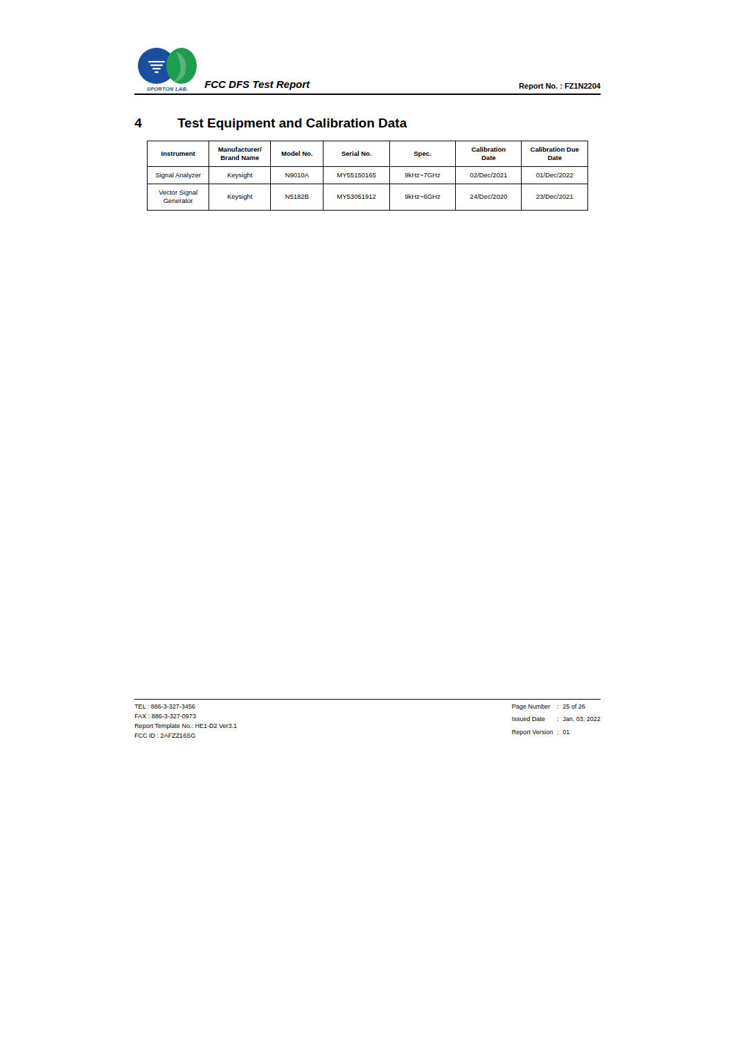SPORTON LAB.
FCC DFS Test Report
Report No. : FZ1N2204
4 Test Equipment and Calibration Data
| Instrument | Manufacturer/ Brand Name | Model No. | Serial No. | Spec. | Calibration Date | Calibration Due Date |
| --- | --- | --- | --- | --- | --- | --- |
| Signal Analyzer | Keysight | N9010A | MY55150165 | 9kHz~7GHz | 02/Dec/2021 | 01/Dec/2022 |
| Vector Signal Generator | Keysight | N5182B | MY53051912 | 9kHz~6GHz | 24/Dec/2020 | 23/Dec/2021 |
TEL : 886-3-327-3456
FAX : 886-3-327-0973
Report Template No.: HE1-D2 Ver3.1
FCC ID : 2AFZZ16SG
Page Number: 25 of 26 Issued Date: Jan. 03, 2022 Report Version: 01